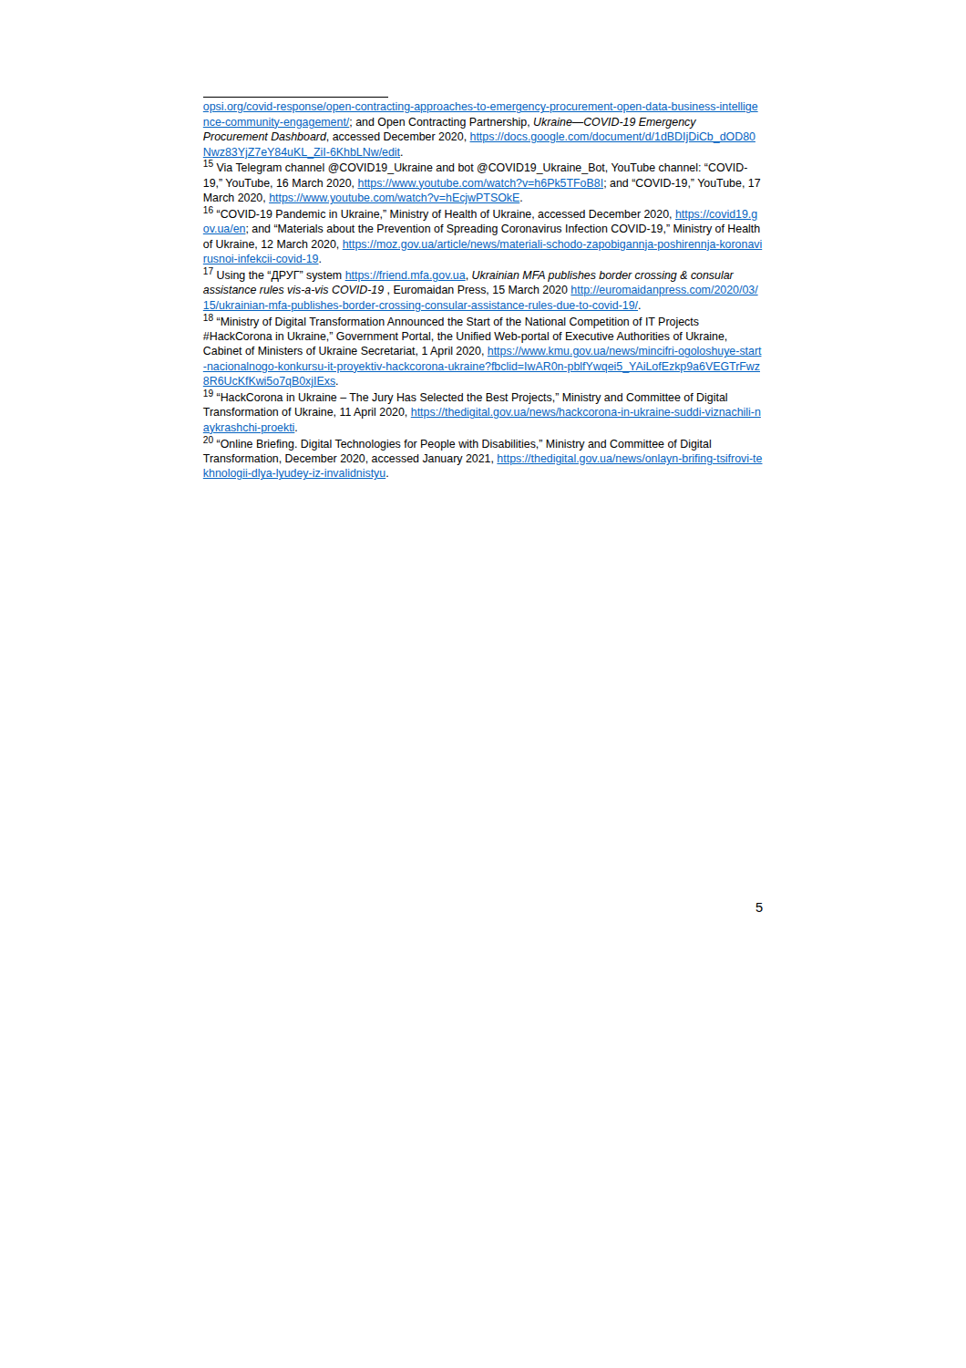opsi.org/covid-response/open-contracting-approaches-to-emergency-procurement-open-data-business-intelligence-community-engagement/; and Open Contracting Partnership, Ukraine—COVID-19 Emergency Procurement Dashboard, accessed December 2020, https://docs.google.com/document/d/1dBDIjDiCb_dOD80Nwz83YjZ7eY84uKL_ZiI-6KhbLNw/edit.
15 Via Telegram channel @COVID19_Ukraine and bot @COVID19_Ukraine_Bot, YouTube channel: “COVID-19,” YouTube, 16 March 2020, https://www.youtube.com/watch?v=h6Pk5TFoB8I; and “COVID-19,” YouTube, 17 March 2020, https://www.youtube.com/watch?v=hEcjwPTSOkE.
16 “COVID-19 Pandemic in Ukraine,” Ministry of Health of Ukraine, accessed December 2020, https://covid19.gov.ua/en; and “Materials about the Prevention of Spreading Coronavirus Infection COVID-19,” Ministry of Health of Ukraine, 12 March 2020, https://moz.gov.ua/article/news/materiali-schodo-zapobigannja-poshirennja-koronavirusnoi-infekcii-covid-19.
17 Using the “ДРУГ” system https://friend.mfa.gov.ua, Ukrainian MFA publishes border crossing & consular assistance rules vis-a-vis COVID-19 , Euromaidan Press, 15 March 2020 http://euromaidanpress.com/2020/03/15/ukrainian-mfa-publishes-border-crossing-consular-assistance-rules-due-to-covid-19/.
18 “Ministry of Digital Transformation Announced the Start of the National Competition of IT Projects #HackCorona in Ukraine,” Government Portal, the Unified Web-portal of Executive Authorities of Ukraine, Cabinet of Ministers of Ukraine Secretariat, 1 April 2020, https://www.kmu.gov.ua/news/mincifri-ogoloshuye-start-nacionalnogo-konkursu-it-proyektiv-hackcorona-ukraine?fbclid=IwAR0n-pblfYwqei5_YAiLofEzkp9a6VEGTrFwz8R6UcKfKwi5o7qB0xjIExs.
19 “HackCorona in Ukraine – The Jury Has Selected the Best Projects,” Ministry and Committee of Digital Transformation of Ukraine, 11 April 2020, https://thedigital.gov.ua/news/hackcorona-in-ukraine-suddi-viznachili-naykrashchi-proekti.
20 “Online Briefing. Digital Technologies for People with Disabilities,” Ministry and Committee of Digital Transformation, December 2020, accessed January 2021, https://thedigital.gov.ua/news/onlayn-brifing-tsifrovi-tekhnologii-dlya-lyudey-iz-invalidnistyu.
5